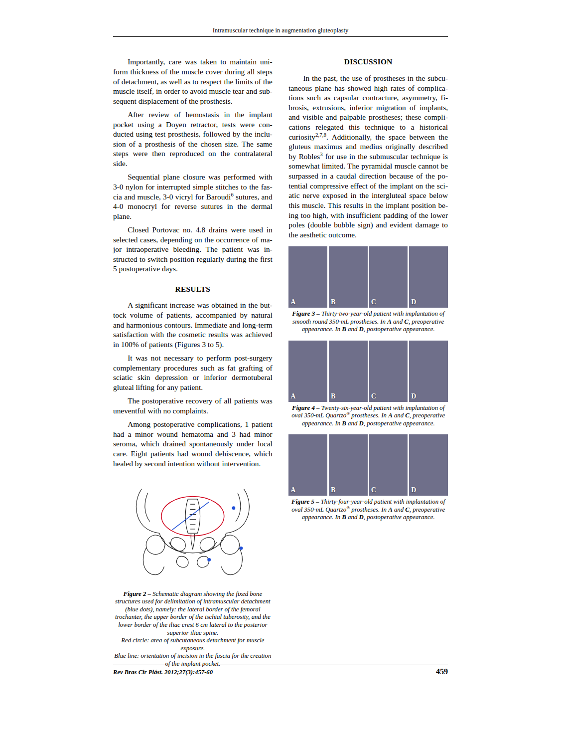Intramuscular technique in augmentation gluteoplasty
Importantly, care was taken to maintain uniform thickness of the muscle cover during all steps of detachment, as well as to respect the limits of the muscle itself, in order to avoid muscle tear and subsequent displacement of the prosthesis.
After review of hemostasis in the implant pocket using a Doyen retractor, tests were conducted using test prosthesis, followed by the inclusion of a prosthesis of the chosen size. The same steps were then reproduced on the contralateral side.
Sequential plane closure was performed with 3-0 nylon for interrupted simple stitches to the fascia and muscle, 3-0 vicryl for Baroudi6 sutures, and 4-0 monocryl for reverse sutures in the dermal plane.
Closed Portovac no. 4.8 drains were used in selected cases, depending on the occurrence of major intraoperative bleeding. The patient was instructed to switch position regularly during the first 5 postoperative days.
RESULTS
A significant increase was obtained in the buttock volume of patients, accompanied by natural and harmonious contours. Immediate and long-term satisfaction with the cosmetic results was achieved in 100% of patients (Figures 3 to 5).
It was not necessary to perform post-surgery complementary procedures such as fat grafting of sciatic skin depression or inferior dermotuberal gluteal lifting for any patient.
The postoperative recovery of all patients was uneventful with no complaints.
Among postoperative complications, 1 patient had a minor wound hematoma and 3 had minor seroma, which drained spontaneously under local care. Eight patients had wound dehiscence, which healed by second intention without intervention.
Figure 2 – Schematic diagram showing the fixed bone structures used for delimitation of intramuscular detachment (blue dots), namely: the lateral border of the femoral trochanter, the upper border of the ischial tuberosity, and the lower border of the iliac crest 6 cm lateral to the posterior superior iliac spine.
Red circle: area of subcutaneous detachment for muscle exposure.
Blue line: orientation of incision in the fascia for the creation of the implant pocket.
DISCUSSION
In the past, the use of prostheses in the subcutaneous plane has showed high rates of complications such as capsular contracture, asymmetry, fibrosis, extrusions, inferior migration of implants, and visible and palpable prostheses; these complications relegated this technique to a historical curiosity2,7,8. Additionally, the space between the gluteus maximus and medius originally described by Robles3 for use in the submuscular technique is somewhat limited. The pyramidal muscle cannot be surpassed in a caudal direction because of the potential compressive effect of the implant on the sciatic nerve exposed in the intergluteal space below this muscle. This results in the implant position being too high, with insufficient padding of the lower poles (double bubble sign) and evident damage to the aesthetic outcome.
A
B
C
D
Figure 3 – Thirty-two-year-old patient with implantation of smooth round 350-mL prostheses. In A and C, preoperative appearance. In B and D, postoperative appearance.
A
B
C
D
Figure 4 – Twenty-six-year-old patient with implantation of oval 350-mL Quartzo® prostheses. In A and C, preoperative appearance. In B and D, postoperative appearance.
A
B
C
D
Figure 5 – Thirty-four-year-old patient with implantation of oval 350-mL Quartzo® prostheses. In A and C, preoperative appearance. In B and D, postoperative appearance.
Rev Bras Cir Plást. 2012;27(3):457-60 459